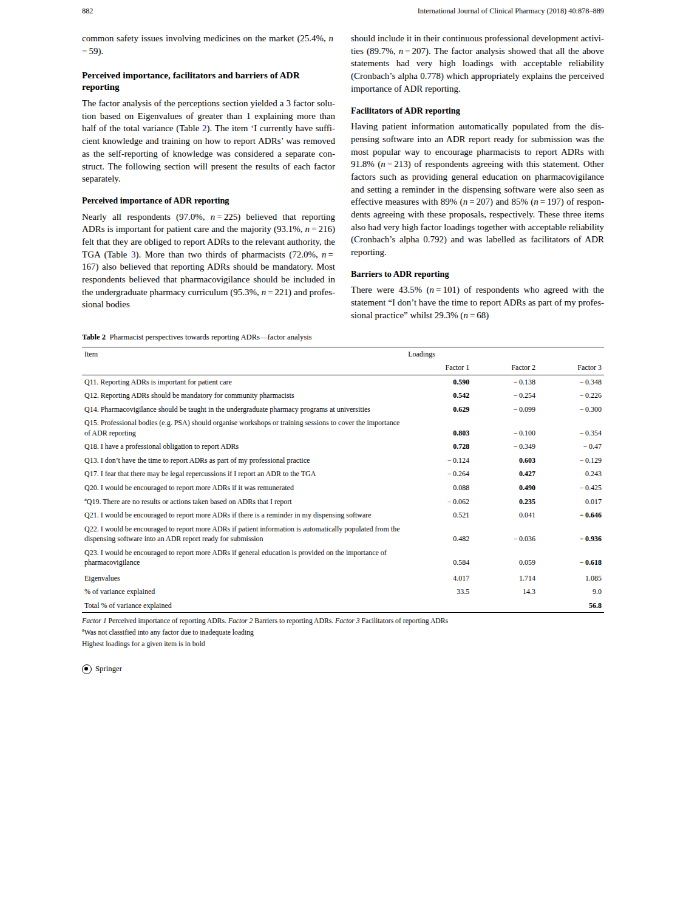882 International Journal of Clinical Pharmacy (2018) 40:878–889
common safety issues involving medicines on the market (25.4%, n = 59).
Perceived importance, facilitators and barriers of ADR reporting
The factor analysis of the perceptions section yielded a 3 factor solution based on Eigenvalues of greater than 1 explaining more than half of the total variance (Table 2). The item ‘I currently have sufficient knowledge and training on how to report ADRs’ was removed as the self-reporting of knowledge was considered a separate construct. The following section will present the results of each factor separately.
Perceived importance of ADR reporting
Nearly all respondents (97.0%, n = 225) believed that reporting ADRs is important for patient care and the majority (93.1%, n = 216) felt that they are obliged to report ADRs to the relevant authority, the TGA (Table 3). More than two thirds of pharmacists (72.0%, n = 167) also believed that reporting ADRs should be mandatory. Most respondents believed that pharmacovigilance should be included in the undergraduate pharmacy curriculum (95.3%, n = 221) and professional bodies
should include it in their continuous professional development activities (89.7%, n = 207). The factor analysis showed that all the above statements had very high loadings with acceptable reliability (Cronbach’s alpha 0.778) which appropriately explains the perceived importance of ADR reporting.
Facilitators of ADR reporting
Having patient information automatically populated from the dispensing software into an ADR report ready for submission was the most popular way to encourage pharmacists to report ADRs with 91.8% (n = 213) of respondents agreeing with this statement. Other factors such as providing general education on pharmacovigilance and setting a reminder in the dispensing software were also seen as effective measures with 89% (n = 207) and 85% (n = 197) of respondents agreeing with these proposals, respectively. These three items also had very high factor loadings together with acceptable reliability (Cronbach’s alpha 0.792) and was labelled as facilitators of ADR reporting.
Barriers to ADR reporting
There were 43.5% (n = 101) of respondents who agreed with the statement “I don’t have the time to report ADRs as part of my professional practice” whilst 29.3% (n = 68)
Table 2 Pharmacist perspectives towards reporting ADRs—factor analysis
| Item | Loadings |
| --- | --- |
| | Factor 1 | Factor 2 | Factor 3 |
| Q11. Reporting ADRs is important for patient care | 0.590 | − 0.138 | − 0.348 |
| Q12. Reporting ADRs should be mandatory for community pharmacists | 0.542 | − 0.254 | − 0.226 |
| Q14. Pharmacovigilance should be taught in the undergraduate pharmacy programs at universities | 0.629 | − 0.099 | − 0.300 |
| Q15. Professional bodies (e.g. PSA) should organise workshops or training sessions to cover the importance of ADR reporting | 0.803 | − 0.100 | − 0.354 |
| Q18. I have a professional obligation to report ADRs | 0.728 | − 0.349 | − 0.47 |
| Q13. I don’t have the time to report ADRs as part of my professional practice | − 0.124 | 0.603 | − 0.129 |
| Q17. I fear that there may be legal repercussions if I report an ADR to the TGA | − 0.264 | 0.427 | 0.243 |
| Q20. I would be encouraged to report more ADRs if it was remunerated | 0.088 | 0.490 | − 0.425 |
| a Q19. There are no results or actions taken based on ADRs that I report | − 0.062 | 0.235 | 0.017 |
| Q21. I would be encouraged to report more ADRs if there is a reminder in my dispensing software | 0.521 | 0.041 | − 0.646 |
| Q22. I would be encouraged to report more ADRs if patient information is automatically populated from the dispensing software into an ADR report ready for submission | 0.482 | − 0.036 | − 0.936 |
| Q23. I would be encouraged to report more ADRs if general education is provided on the importance of pharmacovigilance | 0.584 | 0.059 | − 0.618 |
| Eigenvalues | 4.017 | 1.714 | 1.085 |
| % of variance explained | 33.5 | 14.3 | 9.0 |
| Total % of variance explained | | | 56.8 |
Factor 1 Perceived importance of reporting ADRs. Factor 2 Barriers to reporting ADRs. Factor 3 Facilitators of reporting ADRs
aWas not classified into any factor due to inadequate loading
Highest loadings for a given item is in bold
Springer